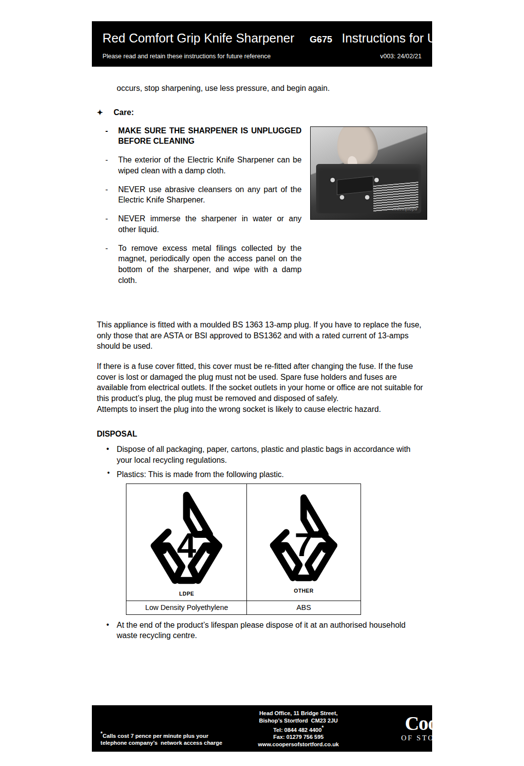Red Comfort Grip Knife Sharpener G675
Instructions for Use
Please read and retain these instructions for future reference
v003: 24/02/21
occurs, stop sharpening, use less pressure, and begin again.
✦Care:
MAKE SURE THE SHARPENER IS UNPLUGGED BEFORE CLEANING
The exterior of the Electric Knife Sharpener can be wiped clean with a damp cloth.
NEVER use abrasive cleansers on any part of the Electric Knife Sharpener.
NEVER immerse the sharpener in water or any other liquid.
To remove excess metal filings collected by the magnet, periodically open the access panel on the bottom of the sharpener, and wipe with a damp cloth.
edgekeeper
This appliance is fitted with a moulded BS 1363 13-amp plug. If you have to replace the fuse, only those that are ASTA or BSI approved to BS1362 and with a rated current of 13-amps should be used.
If there is a fuse cover fitted, this cover must be re-fitted after changing the fuse. If the fuse cover is lost or damaged the plug must not be used. Spare fuse holders and fuses are available from electrical outlets. If the socket outlets in your home or office are not suitable for this product’s plug, the plug must be removed and disposed of safely.
Attempts to insert the plug into the wrong socket is likely to cause electric hazard.
DISPOSAL
Dispose of all packaging, paper, cartons, plastic and plastic bags in accordance with your local recycling regulations.
Plastics: This is made from the following plastic.
| 4 LDPE | 7 OTHER |
| Low Density Polyethylene | ABS |
At the end of the product’s lifespan please dispose of it at an authorised household waste recycling centre.
*Calls cost 7 pence per minute plus your
telephone company’s network access charge
Head Office, 11 Bridge Street,
Bishop’s Stortford CM23 2JU
Tel: 0844 482 4400*
Fax: 01279 756 595
www.coopersofstortford.co.uk
Coopers
OF STORTFORD